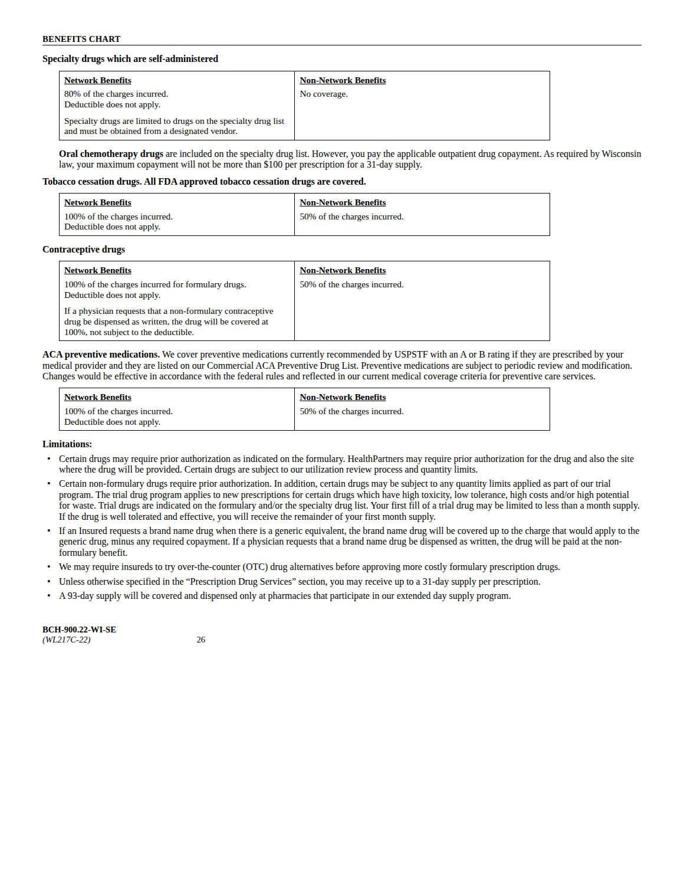BENEFITS CHART
Specialty drugs which are self-administered
| Network Benefits 80% of the charges incurred. Deductible does not apply. Specialty drugs are limited to drugs on the specialty drug list and must be obtained from a designated vendor. | Non-Network Benefits No coverage. |
Oral chemotherapy drugs are included on the specialty drug list. However, you pay the applicable outpatient drug copayment. As required by Wisconsin law, your maximum copayment will not be more than $100 per prescription for a 31-day supply.
Tobacco cessation drugs. All FDA approved tobacco cessation drugs are covered.
| Network Benefits 100% of the charges incurred. Deductible does not apply. | Non-Network Benefits 50% of the charges incurred. |
Contraceptive drugs
| Network Benefits 100% of the charges incurred for formulary drugs. Deductible does not apply. If a physician requests that a non-formulary contraceptive drug be dispensed as written, the drug will be covered at 100%, not subject to the deductible. | Non-Network Benefits 50% of the charges incurred. |
ACA preventive medications. We cover preventive medications currently recommended by USPSTF with an A or B rating if they are prescribed by your medical provider and they are listed on our Commercial ACA Preventive Drug List. Preventive medications are subject to periodic review and modification. Changes would be effective in accordance with the federal rules and reflected in our current medical coverage criteria for preventive care services.
| Network Benefits 100% of the charges incurred. Deductible does not apply. | Non-Network Benefits 50% of the charges incurred. |
Limitations:
Certain drugs may require prior authorization as indicated on the formulary. HealthPartners may require prior authorization for the drug and also the site where the drug will be provided. Certain drugs are subject to our utilization review process and quantity limits.
Certain non-formulary drugs require prior authorization. In addition, certain drugs may be subject to any quantity limits applied as part of our trial program. The trial drug program applies to new prescriptions for certain drugs which have high toxicity, low tolerance, high costs and/or high potential for waste. Trial drugs are indicated on the formulary and/or the specialty drug list. Your first fill of a trial drug may be limited to less than a month supply. If the drug is well tolerated and effective, you will receive the remainder of your first month supply.
If an Insured requests a brand name drug when there is a generic equivalent, the brand name drug will be covered up to the charge that would apply to the generic drug, minus any required copayment. If a physician requests that a brand name drug be dispensed as written, the drug will be paid at the non-formulary benefit.
We may require insureds to try over-the-counter (OTC) drug alternatives before approving more costly formulary prescription drugs.
Unless otherwise specified in the “Prescription Drug Services” section, you may receive up to a 31-day supply per prescription.
A 93-day supply will be covered and dispensed only at pharmacies that participate in our extended day supply program.
BCH-900.22-WI-SE
(WL217C-22) 26